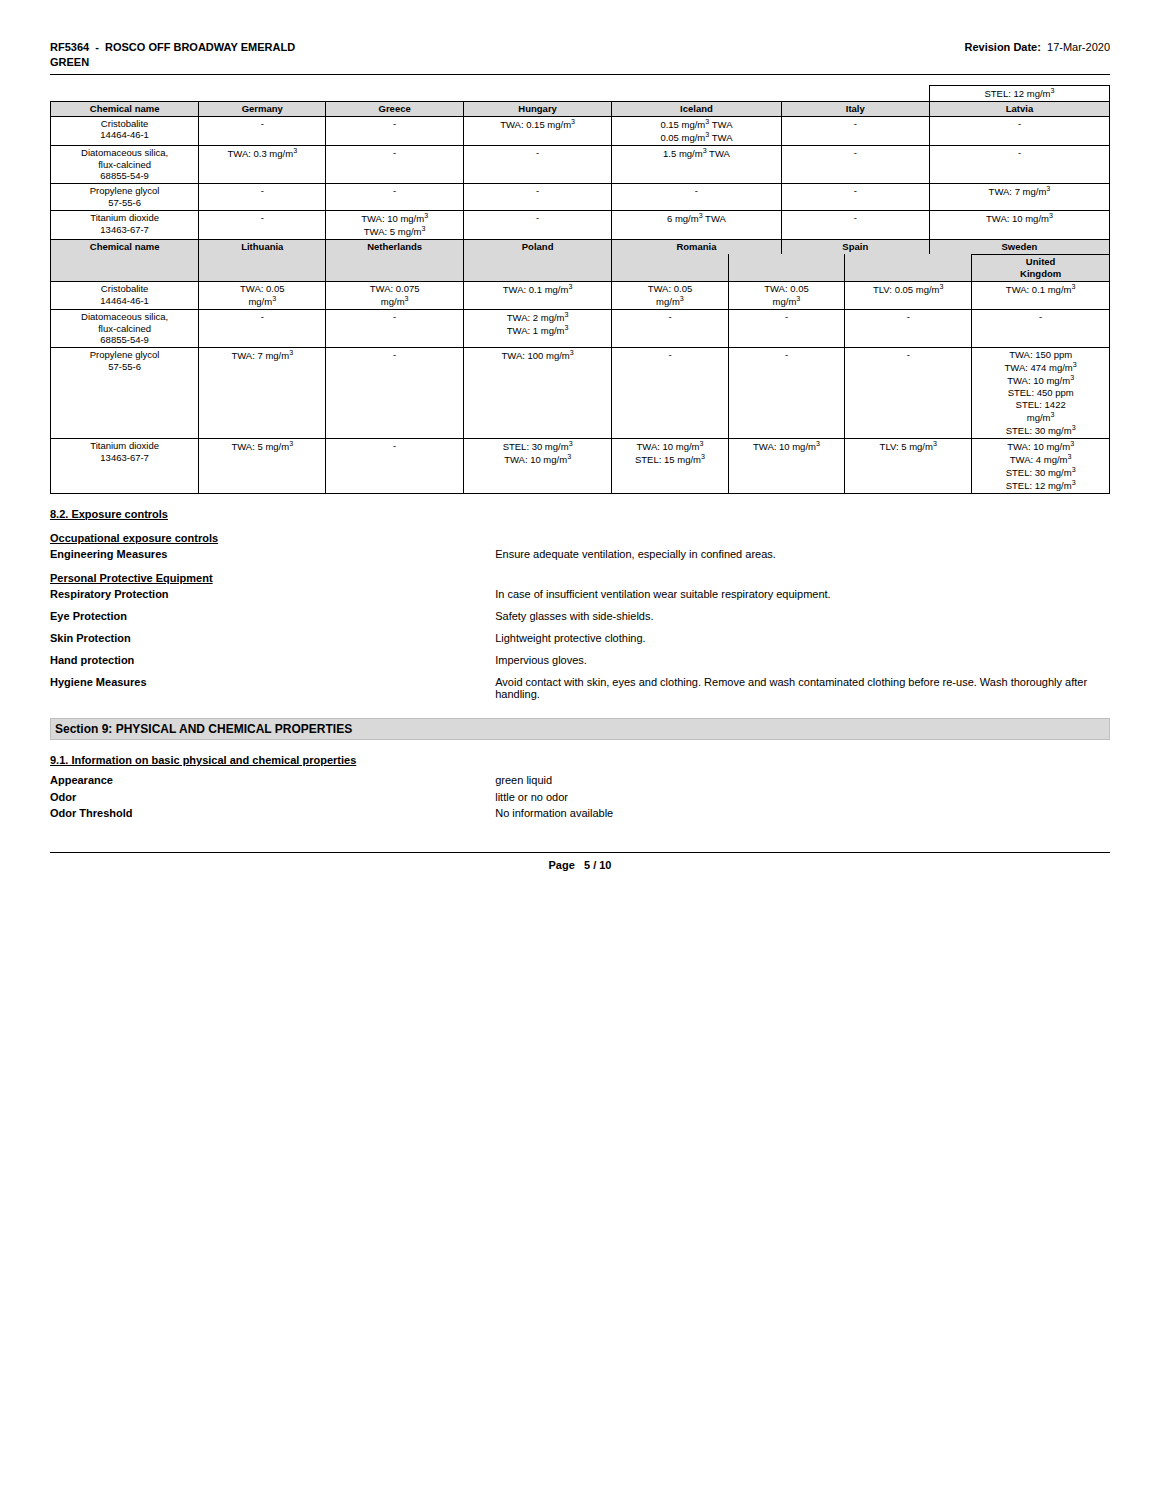RF5364 - ROSCO OFF BROADWAY EMERALD
GREEN
Revision Date: 17-Mar-2020
| | | | | | | STEL: 12 mg/m 3 |
| Chemical name | Germany | Greece | Hungary | Iceland | Italy | Latvia |
| Cristobalite 14464-46-1 | - | - | TWA: 0.15 mg/m 3 | 0.15 mg/m 3 TWA 0.05 mg/m 3 TWA | - | - |
| Diatomaceous silica, flux-calcined 68855-54-9 | TWA: 0.3 mg/m 3 | - | - | 1.5 mg/m 3 TWA | - | - |
| Propylene glycol 57-55-6 | - | - | - | - | - | TWA: 7 mg/m 3 |
| Titanium dioxide 13463-67-7 | - | TWA: 10 mg/m 3 TWA: 5 mg/m 3 | - | 6 mg/m 3 TWA | - | TWA: 10 mg/m 3 |
| Chemical name | Lithuania | Netherlands | Poland | Romania | Spain | Sweden |
| | | | | | | | United Kingdom |
| --- | --- | --- | --- | --- | --- | --- | --- |
| Cristobalite 14464-46-1 | TWA: 0.05 mg/m 3 | TWA: 0.075 mg/m 3 | TWA: 0.1 mg/m 3 | TWA: 0.05 mg/m 3 | TWA: 0.05 mg/m 3 | TLV: 0.05 mg/m 3 | TWA: 0.1 mg/m 3 |
| Diatomaceous silica, flux-calcined 68855-54-9 | - | - | TWA: 2 mg/m 3 TWA: 1 mg/m 3 | - | - | - | - |
| Propylene glycol 57-55-6 | TWA: 7 mg/m 3 | - | TWA: 100 mg/m 3 | - | - | - | TWA: 150 ppm TWA: 474 mg/m 3 TWA: 10 mg/m 3 STEL: 450 ppm STEL: 1422 mg/m 3 STEL: 30 mg/m 3 |
| Titanium dioxide 13463-67-7 | TWA: 5 mg/m 3 | - | STEL: 30 mg/m 3 TWA: 10 mg/m 3 | TWA: 10 mg/m 3 STEL: 15 mg/m 3 | TWA: 10 mg/m 3 | TLV: 5 mg/m 3 | TWA: 10 mg/m 3 TWA: 4 mg/m 3 STEL: 30 mg/m 3 STEL: 12 mg/m 3 |
8.2. Exposure controls
Occupational exposure controls
Engineering Measures
Ensure adequate ventilation, especially in confined areas.
Personal Protective Equipment
Respiratory Protection
In case of insufficient ventilation wear suitable respiratory equipment.
Eye Protection
Safety glasses with side-shields.
Skin Protection
Lightweight protective clothing.
Hand protection
Impervious gloves.
Hygiene Measures
Avoid contact with skin, eyes and clothing. Remove and wash contaminated clothing before re-use. Wash thoroughly after handling.
Section 9: PHYSICAL AND CHEMICAL PROPERTIES
9.1. Information on basic physical and chemical properties
Appearance
green liquid
Odor
little or no odor
Odor Threshold
No information available
Page 5 / 10